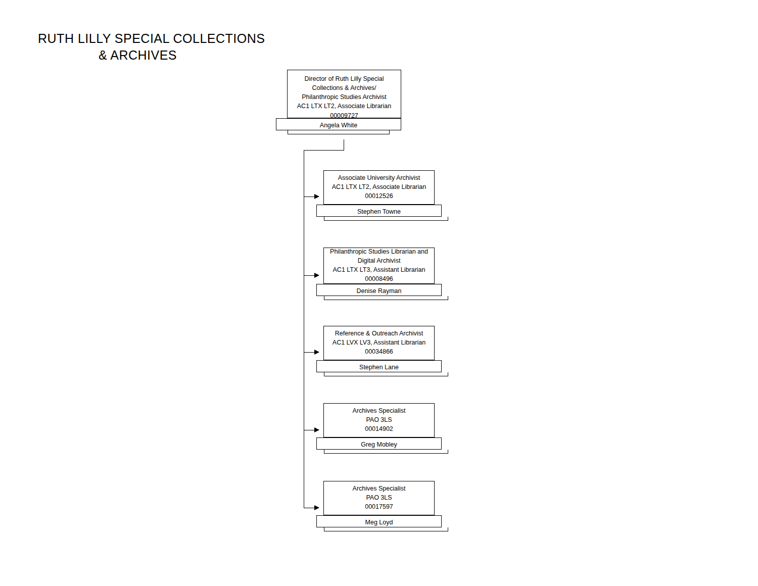RUTH LILLY SPECIAL COLLECTIONS& ARCHIVES
Director of Ruth Lilly Special
Collections & Archives/
Philanthropic Studies Archivist
AC1 LTX LT2, Associate Librarian
00009727
Angela White
Associate University Archivist
AC1 LTX LT2, Associate Librarian
00012526
Stephen Towne
Philanthropic Studies Librarian and
Digital Archivist
AC1 LTX LT3, Assistant Librarian
00008496
Denise Rayman
Reference & Outreach Archivist
AC1 LVX LV3, Assistant Librarian
00034866
Stephen Lane
Archives Specialist
PAO 3LS
00014902
Greg Mobley
Archives Specialist
PAO 3LS
00017597
Meg Loyd